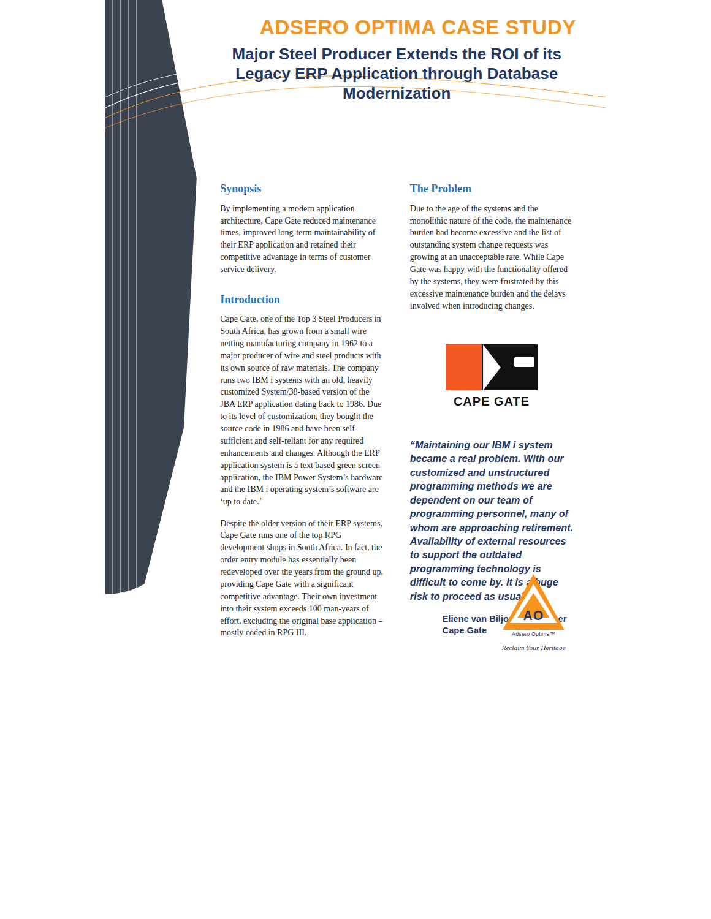ADSERO OPTIMA CASE STUDY
Major Steel Producer Extends the ROI of its Legacy ERP Application through Database Modernization
Synopsis
By implementing a modern application architecture, Cape Gate reduced maintenance times, improved long-term maintainability of their ERP application and retained their competitive advantage in terms of customer service delivery.
Introduction
Cape Gate, one of the Top 3 Steel Producers in South Africa, has grown from a small wire netting manufacturing company in 1962 to a major producer of wire and steel products with its own source of raw materials. The company runs two IBM i systems with an old, heavily customized System/38-based version of the JBA ERP application dating back to 1986. Due to its level of customization, they bought the source code in 1986 and have been self-sufficient and self-reliant for any required enhancements and changes. Although the ERP application system is a text based green screen application, the IBM Power System’s hardware and the IBM i operating system’s software are ‘up to date.’
Despite the older version of their ERP systems, Cape Gate runs one of the top RPG development shops in South Africa. In fact, the order entry module has essentially been redeveloped over the years from the ground up, providing Cape Gate with a significant competitive advantage. Their own investment into their system exceeds 100 man-years of effort, excluding the original base application – mostly coded in RPG III.
The Problem
Due to the age of the systems and the monolithic nature of the code, the maintenance burden had become excessive and the list of outstanding system change requests was growing at an unacceptable rate. While Cape Gate was happy with the functionality offered by the systems, they were frustrated by this excessive maintenance burden and the delays involved when introducing changes.
CAPE GATE
“Maintaining our IBM i system became a real problem. With our customized and unstructured programming methods we are dependent on our team of programming personnel, many of whom are approaching retirement. Availability of external resources to support the outdated programming technology is difficult to come by. It is a huge risk to proceed as usual.”
Eliene van Biljon, IT Manager
Cape Gate
AO
Adsero Optima™
Reclaim Your Heritage